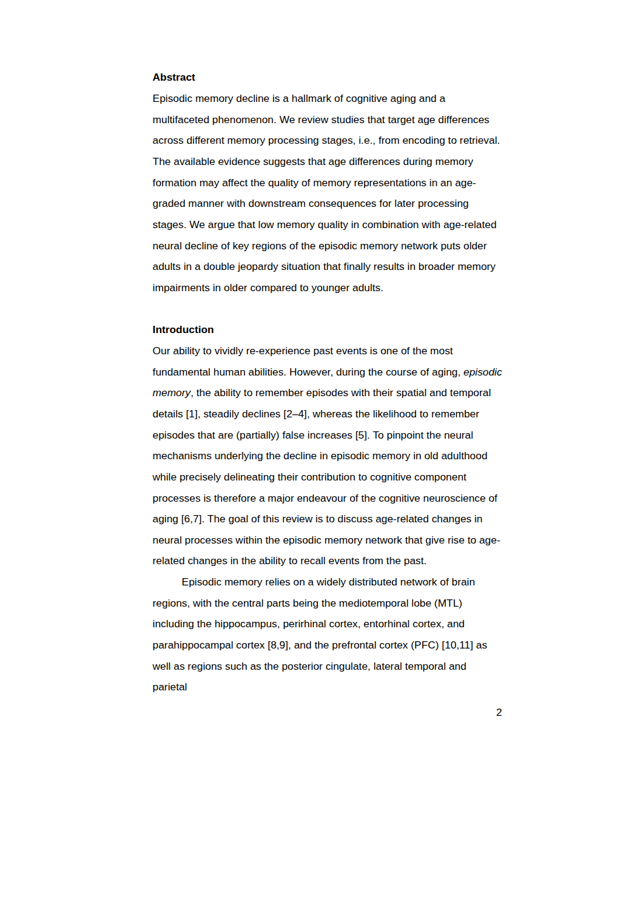Abstract
Episodic memory decline is a hallmark of cognitive aging and a multifaceted phenomenon. We review studies that target age differences across different memory processing stages, i.e., from encoding to retrieval. The available evidence suggests that age differences during memory formation may affect the quality of memory representations in an age-graded manner with downstream consequences for later processing stages. We argue that low memory quality in combination with age-related neural decline of key regions of the episodic memory network puts older adults in a double jeopardy situation that finally results in broader memory impairments in older compared to younger adults.
Introduction
Our ability to vividly re-experience past events is one of the most fundamental human abilities. However, during the course of aging, episodic memory, the ability to remember episodes with their spatial and temporal details [1], steadily declines [2–4], whereas the likelihood to remember episodes that are (partially) false increases [5]. To pinpoint the neural mechanisms underlying the decline in episodic memory in old adulthood while precisely delineating their contribution to cognitive component processes is therefore a major endeavour of the cognitive neuroscience of aging [6,7]. The goal of this review is to discuss age-related changes in neural processes within the episodic memory network that give rise to age-related changes in the ability to recall events from the past.
Episodic memory relies on a widely distributed network of brain regions, with the central parts being the mediotemporal lobe (MTL) including the hippocampus, perirhinal cortex, entorhinal cortex, and parahippocampal cortex [8,9], and the prefrontal cortex (PFC) [10,11] as well as regions such as the posterior cingulate, lateral temporal and parietal
2